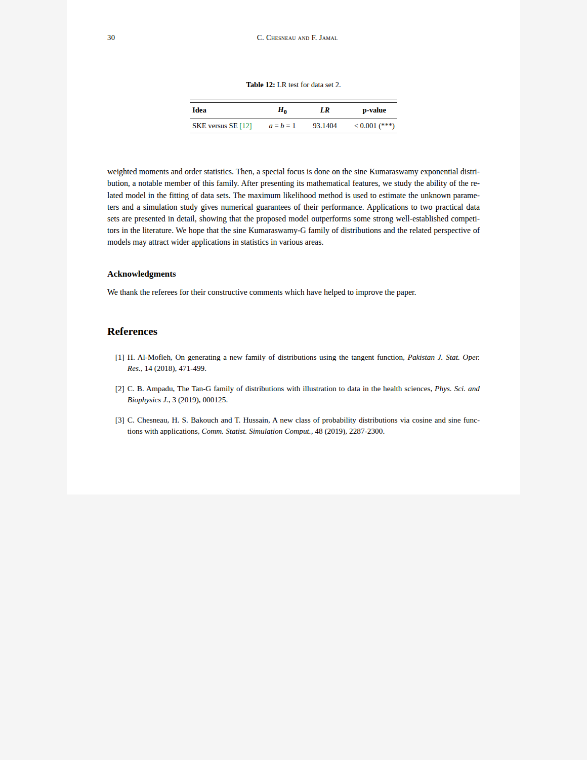30 C. Chesneau and F. Jamal
Table 12: LR test for data set 2.
| Idea | H 0 | LR | p-value |
| --- | --- | --- | --- |
| SKE versus SE [12] | a = b = 1 | 93.1404 | < 0.001 (***) |
weighted moments and order statistics. Then, a special focus is done on the sine Kumaraswamy exponential distribution, a notable member of this family. After presenting its mathematical features, we study the ability of the related model in the fitting of data sets. The maximum likelihood method is used to estimate the unknown parameters and a simulation study gives numerical guarantees of their performance. Applications to two practical data sets are presented in detail, showing that the proposed model outperforms some strong well-established competitors in the literature. We hope that the sine Kumaraswamy-G family of distributions and the related perspective of models may attract wider applications in statistics in various areas.
Acknowledgments
We thank the referees for their constructive comments which have helped to improve the paper.
References
[1] H. Al-Mofleh, On generating a new family of distributions using the tangent function, Pakistan J. Stat. Oper. Res., 14 (2018), 471-499.
[2] C. B. Ampadu, The Tan-G family of distributions with illustration to data in the health sciences, Phys. Sci. and Biophysics J., 3 (2019), 000125.
[3] C. Chesneau, H. S. Bakouch and T. Hussain, A new class of probability distributions via cosine and sine functions with applications, Comm. Statist. Simulation Comput., 48 (2019), 2287-2300.